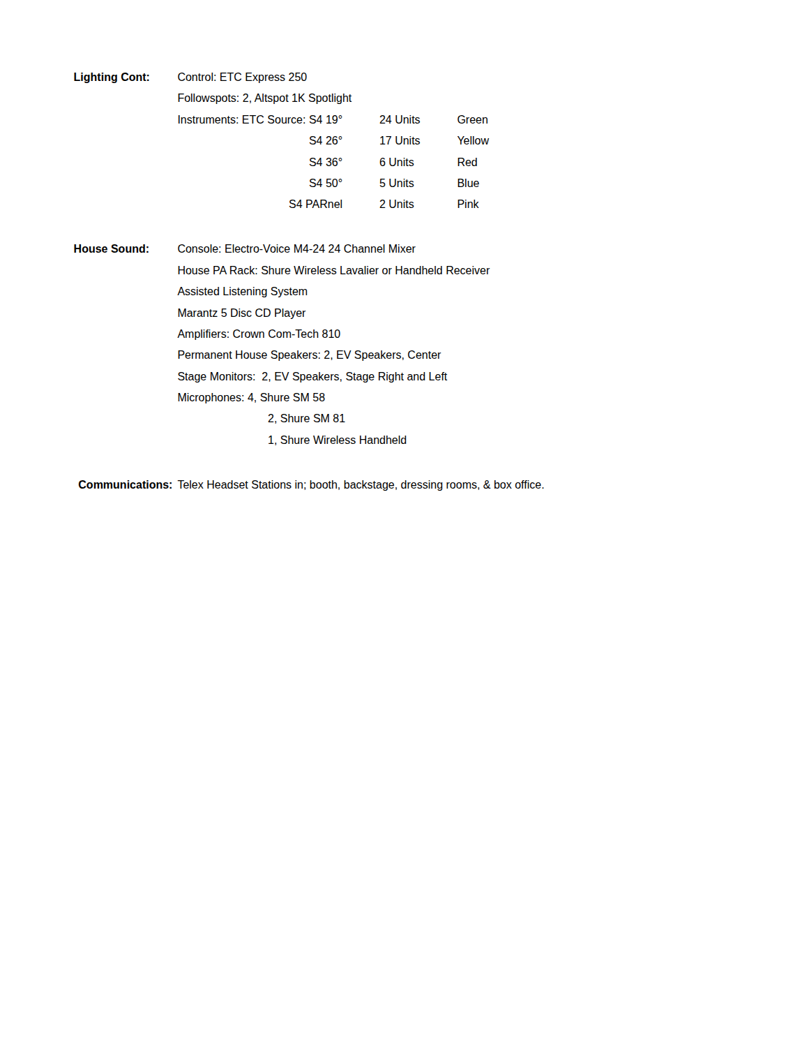| Lighting Cont: | Control: ETC Express 250 Followspots: 2, Altspot 1K Spotlight / Instruments: ETC Source: S4 19° / 24 Units / Green / / S4 26° / 17 Units / Yellow / / S4 36° / 6 Units / Red / / S4 50° / 5 Units / Blue / / S4 PARnel / 2 Units / Pink / |
| House Sound: | Console: Electro-Voice M4-24 24 Channel Mixer House PA Rack: Shure Wireless Lavalier or Handheld Receiver Assisted Listening System Marantz 5 Disc CD Player Amplifiers: Crown Com-Tech 810 Permanent House Speakers: 2, EV Speakers, Center Stage Monitors: 2, EV Speakers, Stage Right and Left Microphones: 4, Shure SM 58 2, Shure SM 81 1, Shure Wireless Handheld |
| Communications: | Telex Headset Stations in; booth, backstage, dressing rooms, & box office. |